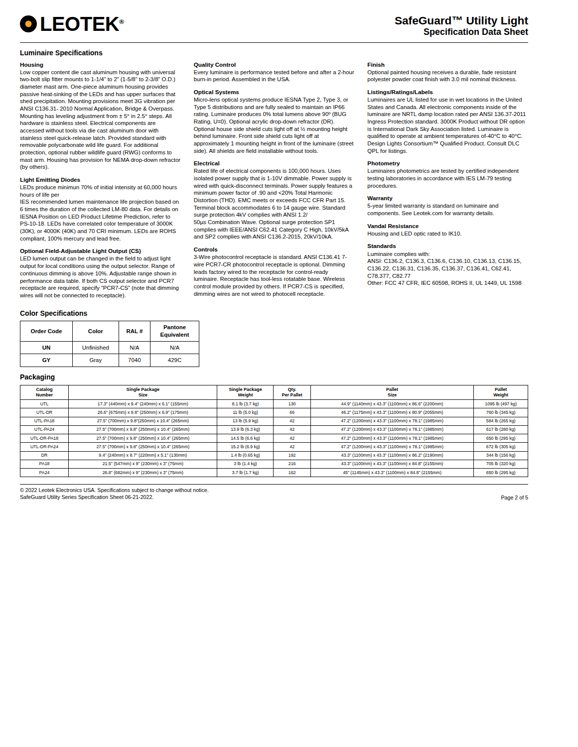LEOTEK®
SafeGuard™ Utility Light
Specification Data Sheet
Luminaire Specifications
Housing
Low copper content die cast aluminum housing with universal two-bolt slip fitter mounts to 1-1/4” to 2” (1-5/8” to 2-3/8” O.D.) diameter mast arm. One-piece aluminum housing provides passive heat-sinking of the LEDs and has upper surfaces that shed precipitation. Mounting provisions meet 3G vibration per ANSI C136.31- 2010 Normal Application, Bridge & Overpass. Mounting has leveling adjustment from ± 5° in 2.5° steps. All hardware is stainless steel. Electrical components are accessed without tools via die cast aluminum door with stainless steel quick-release latch. Provided standard with removable polycarbonate wild life guard. For additional protection, optional rubber wildlife guard (RWG) conforms to mast arm. Housing has provision for NEMA drop-down refractor (by others).
Light Emitting Diodes
LEDs produce minimun 70% of initial intensity at 60,000 hours hours of life per
IES recommended lumen maintenance life projection based on 6 times the duration of the collected LM-80 data. For details on IESNA Position on LED Product Lifetime Prediction, refer to PS-10-18. LEDs have correlated color temperature of 3000K (30K), or 4000K (40K) and 70 CRI minimum. LEDs are ROHS compliant, 100% mercury and lead free.
Optional Field-Adjustable Light Output (CS)
LED lumen output can be changed in the field to adjust light output for local conditions using the output selector. Range of continuous dimming is above 10%. Adjustable range shown in performance data table. If both CS output selector and PCR7 receptacle are required, specify “PCR7-CS” (note that dimming wires will not be connected to receptacle).
Quality Control
Every luminaire is performance tested before and after a 2-hour burn-in period. Assembled in the USA.
Optical Systems
Micro-lens optical systems produce IESNA Type 2, Type 3, or Type 5 distributions and are fully sealed to maintain an IP66 rating. Luminaire produces 0% total lumens above 90⁰ (BUG Rating, U=0). Optional acrylic drop-down refractor (DR). Optional house side shield cuts light off at ½ mounting height behind luminaire. Front side shield cuts light off at approximately 1 mounting height in front of the luminaire (street side). All shields are field installable without tools.
Electrical
Rated life of electrical components is 100,000 hours. Uses isolated power supply that is 1-10V dimmable. Power supply is wired with quick-disconnect terminals. Power supply features a minimum power factor of .90 and <20% Total Harmonic Distortion (THD). EMC meets or exceeds FCC CFR Part 15. Terminal block accommodates 6 to 14 gauge wire. Standard surge protection 4kV complies with ANSI 1.2/
50µs Combination Wave. Optional surge protection SP1 complies with IEEE/ANSI C62.41 Category C High, 10kV/5kA and SP2 complies with ANSI C136.2-2015, 20kV/10kA.
Controls
3-Wire photocontrol receptacle is standard. ANSI C136.41 7-wire PCR7-CR photocontrol receptacle is optional. Dimming leads factory wired to the receptacle for control-ready luminaire. Receptacle has tool-less rotatable base. Wireless control module provided by others. If PCR7-CS is specified, dimming wires are not wired to photocell receptacle.
Finish
Optional painted housing receives a durable, fade resistant polyester powder coat finish with 3.0 mil nominal thickness.
Listings/Ratings/Labels
Luminaires are UL listed for use in wet locations in the United States and Canada. All electronic components inside of the luminaire are NRTL damp location rated per ANSI 136.37-2011 Ingress Protection standard. 3000K Product without DR option is International Dark Sky Association listed. Luminaire is qualified to operate at ambient temperatures of-40°C to 40°C. Design Lights Consortium™ Qualified Product. Consult DLC QPL for listings.
Photometry
Luminaires photometrics are tested by certified independent testing laboratories in accordance with IES LM-79 testing procedures.
Warranty
5-year limited warranty is standard on luminaire and components. See Leotek.com for warranty details.
Vandal Resistance
Housing and LED optic rated to IK10.
Standards
Luminaire complies with:
ANSI: C136.2, C136.3, C136.6, C136.10, C136.13, C136.15, C136.22, C136.31, C136.35, C136.37, C136.41, C62.41, C78.377, C82.77
Other: FCC 47 CFR, IEC 60598, ROHS II, UL 1449, UL 1598
Color Specifications
| Order Code | Color | RAL # | Pantone Equivalent |
| --- | --- | --- | --- |
| UN | Unfinished | N/A | N/A |
| GY | Gray | 7040 | 429C |
Packaging
| Catalog Number | Single Package Size | Single Package Weight | Qty. Per Pallet | Pallet Size | Pallet Weight |
| --- | --- | --- | --- | --- | --- |
| UTL | 17.3” (440mm) x 9.4” (240mm) x 6.1” (155mm) | 8.1 lb (3.7 kg) | 130 | 44.9” (1140mm) x 43.3” (1100mm) x 86.6” (2200mm) | 1095 lb (497 kg) |
| UTL-DR | 26.6” (675mm) x 9.8” (250mm) x 6.9” (175mm) | 11 lb (5.0 kg) | 66 | 46.2” (1175mm) x 43.3” (1100mm) x 80.9” (2055mm) | 760 lb (345 kg) |
| UTL-PA18 | 27.5” (700mm) x 9.8”(250mm) x 10.4” (265mm) | 13 lb (5.9 kg) | 42 | 47.2” (1200mm) x 43.3” (1100mm) x 78.1” (1985mm) | 584 lb (265 kg) |
| UTL-PA24 | 27.5” (700mm) x 9.8” (250mm) x 10.4” (265mm) | 13.9 lb (6.3 kg) | 42 | 47.2” (1200mm) x 43.3” (1100mm) x 78.1” (1985mm) | 617 lb (280 kg) |
| UTL-DR-PA18 | 27.5” (700mm) x 9.8” (250mm) x 10.4” (265mm) | 14.5 lb (6.6 kg) | 42 | 47.2” (1200mm) x 43.3” (1100mm) x 78.1” (1985mm) | 650 lb (295 kg) |
| UTL-DR-PA24 | 27.5” (700mm) x 9.8” (250mm) x 10.4” (265mm) | 15.2 lb (6.9 kg) | 42 | 47.2” (1200mm) x 43.3” (1100mm) x 78.1” (1985mm) | 672 lb (305 kg) |
| DR | 9.4” (240mm) x 8.7” (220mm) x 5.1” (130mm) | 1.4 lb (0.65 kg) | 192 | 43.3” (1100mm) x 43.3” (1100mm) x 86.2” (2190mm) | 344 lb (156 kg) |
| PA18 | 21.5” (547mm) x 9” (230mm) x 3” (75mm) | 3 lb (1.4 kg) | 216 | 43.3” (1100mm) x 43.3” (1100mm) x 84.8” (2155mm) | 705 lb (320 kg) |
| PA24 | 26.8” (682mm) x 9” (230mm) x 3” (75mm) | 3.7 lb (1.7 kg) | 162 | 45” (1145mm) x 43.3” (1100mm) x 84.8” (2155mm) | 650 lb (295 kg) |
© 2022 Leotek Electronics USA. Specifications subject to change without notice.
SafeGuard Utility Series Specification Sheet 06-21-2022.
Page 2 of 5